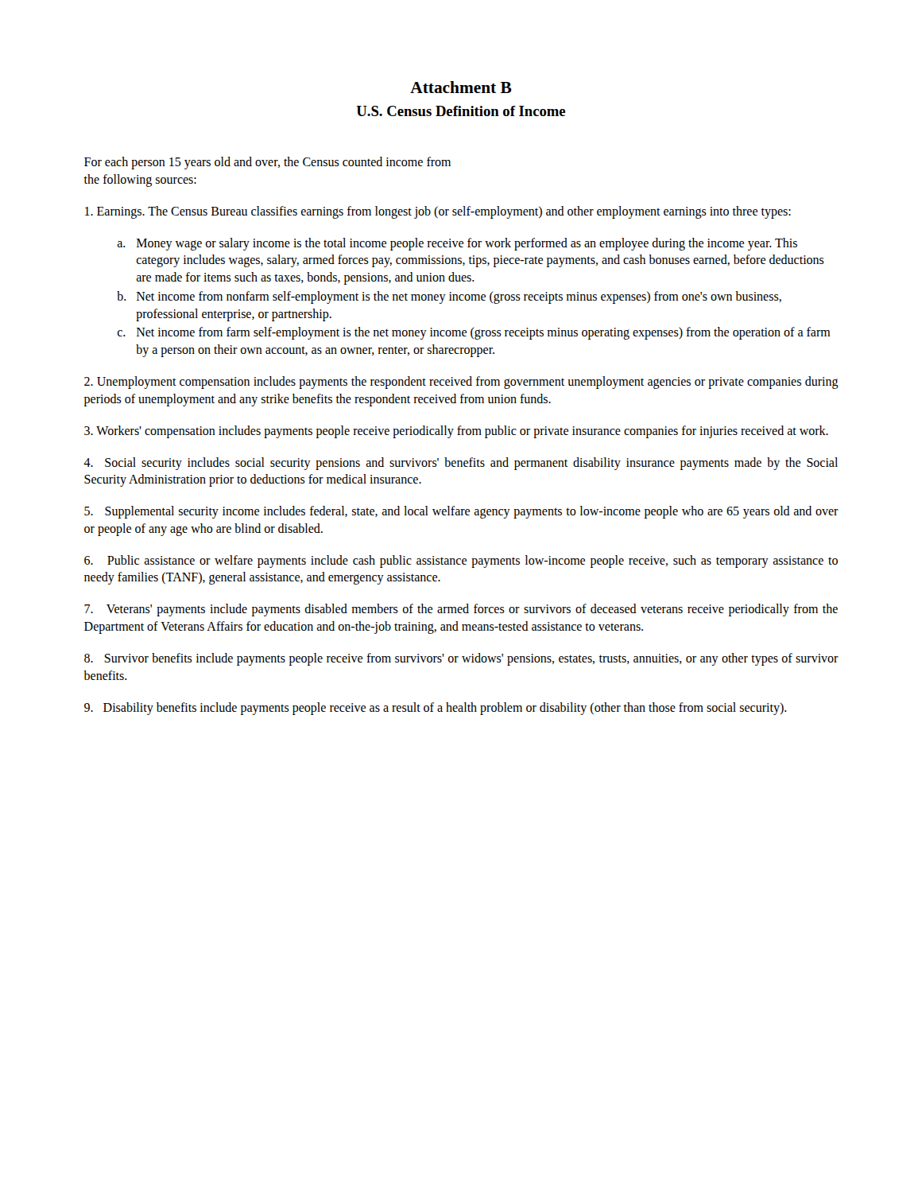Attachment B
U.S. Census Definition of Income
For each person 15 years old and over, the Census counted income from
the following sources:
1. Earnings. The Census Bureau classifies earnings from longest job (or self-employment) and other employment earnings into three types:
a. Money wage or salary income is the total income people receive for work performed as an employee during the income year. This category includes wages, salary, armed forces pay, commissions, tips, piece-rate payments, and cash bonuses earned, before deductions are made for items such as taxes, bonds, pensions, and union dues.
b. Net income from nonfarm self-employment is the net money income (gross receipts minus expenses) from one's own business, professional enterprise, or partnership.
c. Net income from farm self-employment is the net money income (gross receipts minus operating expenses) from the operation of a farm by a person on their own account, as an owner, renter, or sharecropper.
2. Unemployment compensation includes payments the respondent received from government unemployment agencies or private companies during periods of unemployment and any strike benefits the respondent received from union funds.
3. Workers' compensation includes payments people receive periodically from public or private insurance companies for injuries received at work.
4. Social security includes social security pensions and survivors' benefits and permanent disability insurance payments made by the Social Security Administration prior to deductions for medical insurance.
5. Supplemental security income includes federal, state, and local welfare agency payments to low-income people who are 65 years old and over or people of any age who are blind or disabled.
6. Public assistance or welfare payments include cash public assistance payments low-income people receive, such as temporary assistance to needy families (TANF), general assistance, and emergency assistance.
7. Veterans' payments include payments disabled members of the armed forces or survivors of deceased veterans receive periodically from the Department of Veterans Affairs for education and on-the-job training, and means-tested assistance to veterans.
8. Survivor benefits include payments people receive from survivors' or widows' pensions, estates, trusts, annuities, or any other types of survivor benefits.
9. Disability benefits include payments people receive as a result of a health problem or disability (other than those from social security).